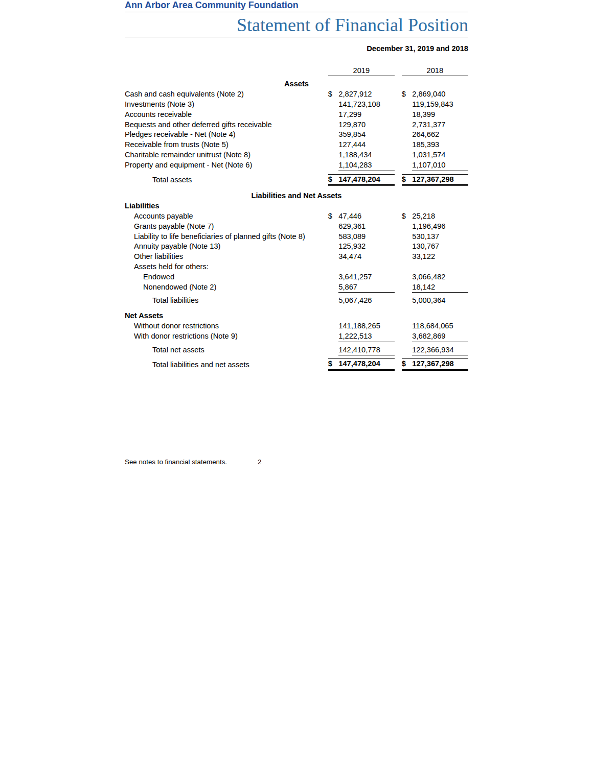Ann Arbor Area Community Foundation
Statement of Financial Position
December 31, 2019 and 2018
| | 2019 | | 2018 |
| Assets |
| Cash and cash equivalents (Note 2) | $ | 2,827,912 | | $ | 2,869,040 |
| Investments (Note 3) | | 141,723,108 | | | 119,159,843 |
| Accounts receivable | | 17,299 | | | 18,399 |
| Bequests and other deferred gifts receivable | | 129,870 | | | 2,731,377 |
| Pledges receivable - Net (Note 4) | | 359,854 | | | 264,662 |
| Receivable from trusts (Note 5) | | 127,444 | | | 185,393 |
| Charitable remainder unitrust (Note 8) | | 1,188,434 | | | 1,031,574 |
| Property and equipment - Net (Note 6) | | 1,104,283 | | | 1,107,010 |
| Total assets | $ | 147,478,204 | | $ | 127,367,298 |
| Liabilities and Net Assets |
| Liabilities | | | | | |
| Accounts payable | $ | 47,446 | | $ | 25,218 |
| Grants payable (Note 7) | | 629,361 | | | 1,196,496 |
| Liability to life beneficiaries of planned gifts (Note 8) | | 583,089 | | | 530,137 |
| Annuity payable (Note 13) | | 125,932 | | | 130,767 |
| Other liabilities | | 34,474 | | | 33,122 |
| Assets held for others: | | | | | |
| Endowed | | 3,641,257 | | | 3,066,482 |
| Nonendowed (Note 2) | | 5,867 | | | 18,142 |
| Total liabilities | | 5,067,426 | | | 5,000,364 |
| Net Assets | | | | | |
| Without donor restrictions | | 141,188,265 | | | 118,684,065 |
| With donor restrictions (Note 9) | | 1,222,513 | | | 3,682,869 |
| Total net assets | | 142,410,778 | | | 122,366,934 |
| Total liabilities and net assets | $ | 147,478,204 | | $ | 127,367,298 |
See notes to financial statements. 2